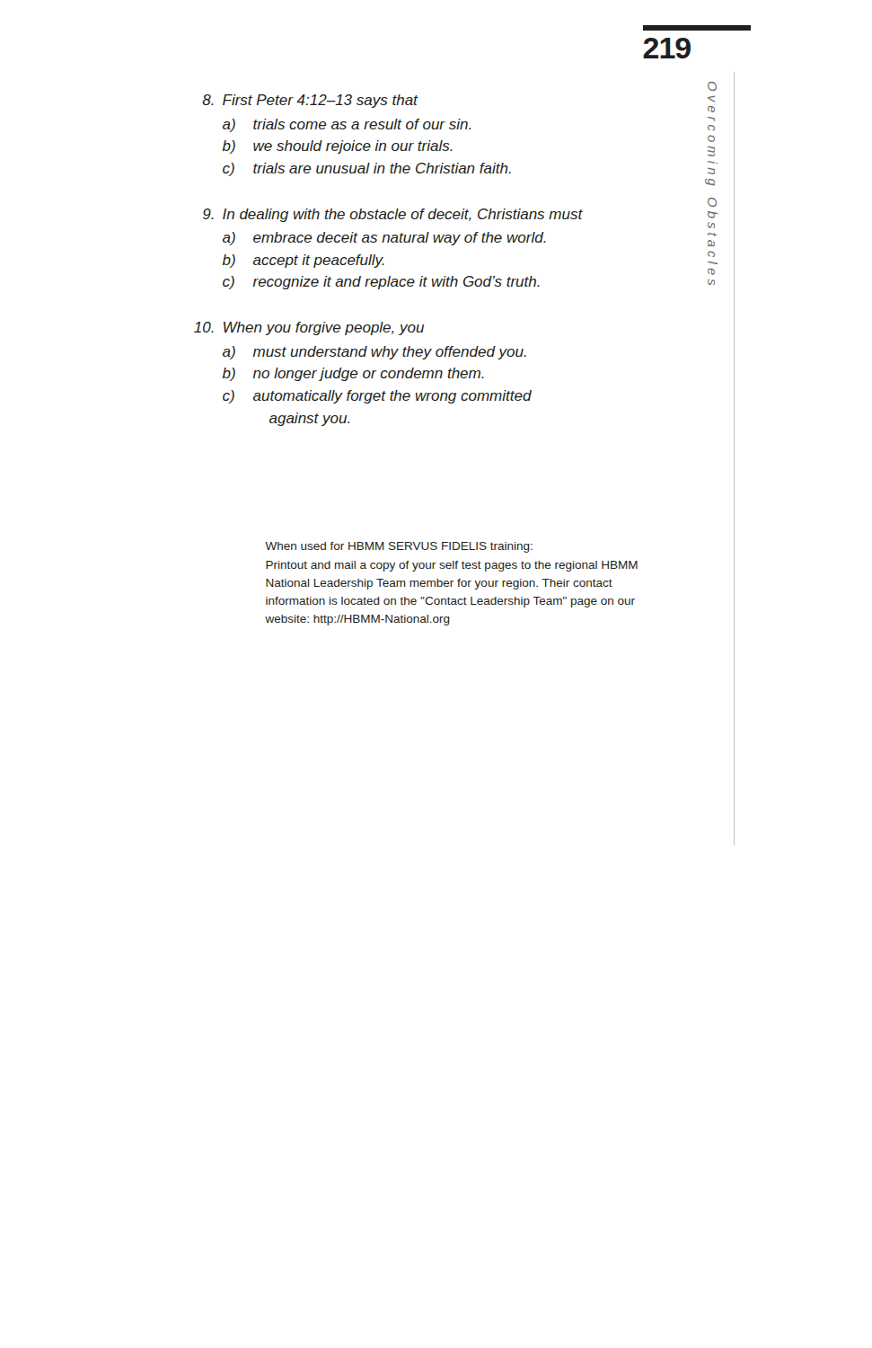219
Overcoming Obstacles
8. First Peter 4:12–13 says that
a) trials come as a result of our sin.
b) we should rejoice in our trials.
c) trials are unusual in the Christian faith.
9. In dealing with the obstacle of deceit, Christians must
a) embrace deceit as natural way of the world.
b) accept it peacefully.
c) recognize it and replace it with God’s truth.
10. When you forgive people, you
a) must understand why they offended you.
b) no longer judge or condemn them.
c) automatically forget the wrong committed against you.
When used for HBMM SERVUS FIDELIS training:
Printout and mail a copy of your self test pages to the regional HBMM National Leadership Team member for your region. Their contact information is located on the "Contact Leadership Team" page on our website: http://HBMM-National.org